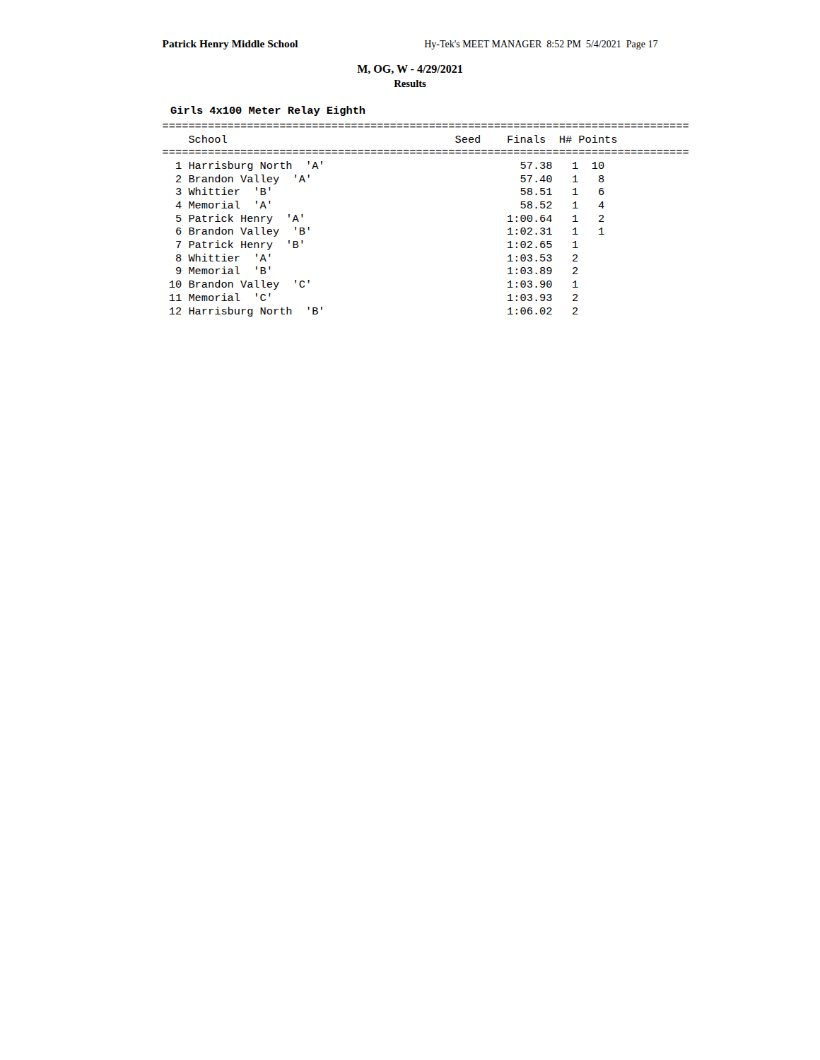Patrick Henry Middle School
Hy-Tek's MEET MANAGER 8:52 PM 5/4/2021 Page 17
M, OG, W - 4/29/2021
Results
Girls 4x100 Meter Relay Eighth
=================================================================================
    School                                   Seed    Finals  H# Points
=================================================================================
  1 Harrisburg North  'A'                              57.38   1  10
  2 Brandon Valley  'A'                                57.40   1   8
  3 Whittier  'B'                                      58.51   1   6
  4 Memorial  'A'                                      58.52   1   4
  5 Patrick Henry  'A'                               1:00.64   1   2
  6 Brandon Valley  'B'                              1:02.31   1   1
  7 Patrick Henry  'B'                               1:02.65   1
  8 Whittier  'A'                                    1:03.53   2
  9 Memorial  'B'                                    1:03.89   2
 10 Brandon Valley  'C'                              1:03.90   1
 11 Memorial  'C'                                    1:03.93   2
 12 Harrisburg North  'B'                            1:06.02   2